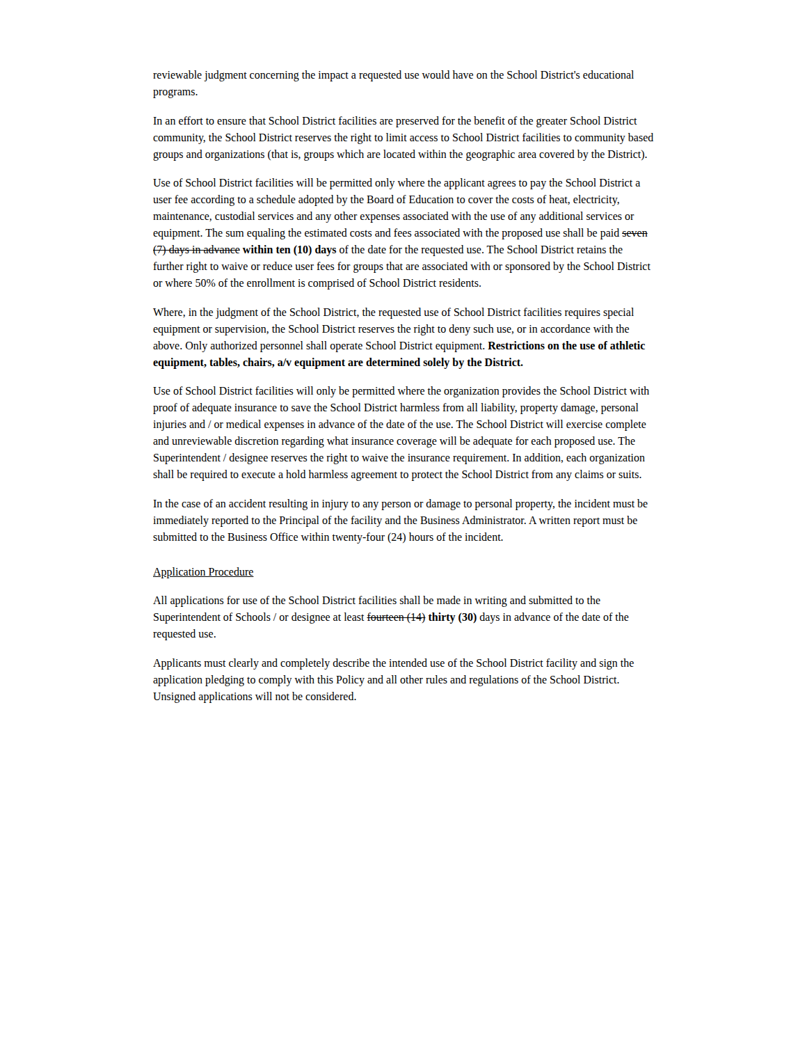reviewable judgment concerning the impact a requested use would have on the School District's educational programs.
In an effort to ensure that School District facilities are preserved for the benefit of the greater School District community, the School District reserves the right to limit access to School District facilities to community based groups and organizations (that is, groups which are located within the geographic area covered by the District).
Use of School District facilities will be permitted only where the applicant agrees to pay the School District a user fee according to a schedule adopted by the Board of Education to cover the costs of heat, electricity, maintenance, custodial services and any other expenses associated with the use of any additional services or equipment. The sum equaling the estimated costs and fees associated with the proposed use shall be paid seven (7) days in advance within ten (10) days of the date for the requested use. The School District retains the further right to waive or reduce user fees for groups that are associated with or sponsored by the School District or where 50% of the enrollment is comprised of School District residents.
Where, in the judgment of the School District, the requested use of School District facilities requires special equipment or supervision, the School District reserves the right to deny such use, or in accordance with the above. Only authorized personnel shall operate School District equipment. Restrictions on the use of athletic equipment, tables, chairs, a/v equipment are determined solely by the District.
Use of School District facilities will only be permitted where the organization provides the School District with proof of adequate insurance to save the School District harmless from all liability, property damage, personal injuries and / or medical expenses in advance of the date of the use. The School District will exercise complete and unreviewable discretion regarding what insurance coverage will be adequate for each proposed use. The Superintendent / designee reserves the right to waive the insurance requirement. In addition, each organization shall be required to execute a hold harmless agreement to protect the School District from any claims or suits.
In the case of an accident resulting in injury to any person or damage to personal property, the incident must be immediately reported to the Principal of the facility and the Business Administrator. A written report must be submitted to the Business Office within twenty-four (24) hours of the incident.
Application Procedure
All applications for use of the School District facilities shall be made in writing and submitted to the Superintendent of Schools / or designee at least fourteen (14) thirty (30) days in advance of the date of the requested use.
Applicants must clearly and completely describe the intended use of the School District facility and sign the application pledging to comply with this Policy and all other rules and regulations of the School District. Unsigned applications will not be considered.